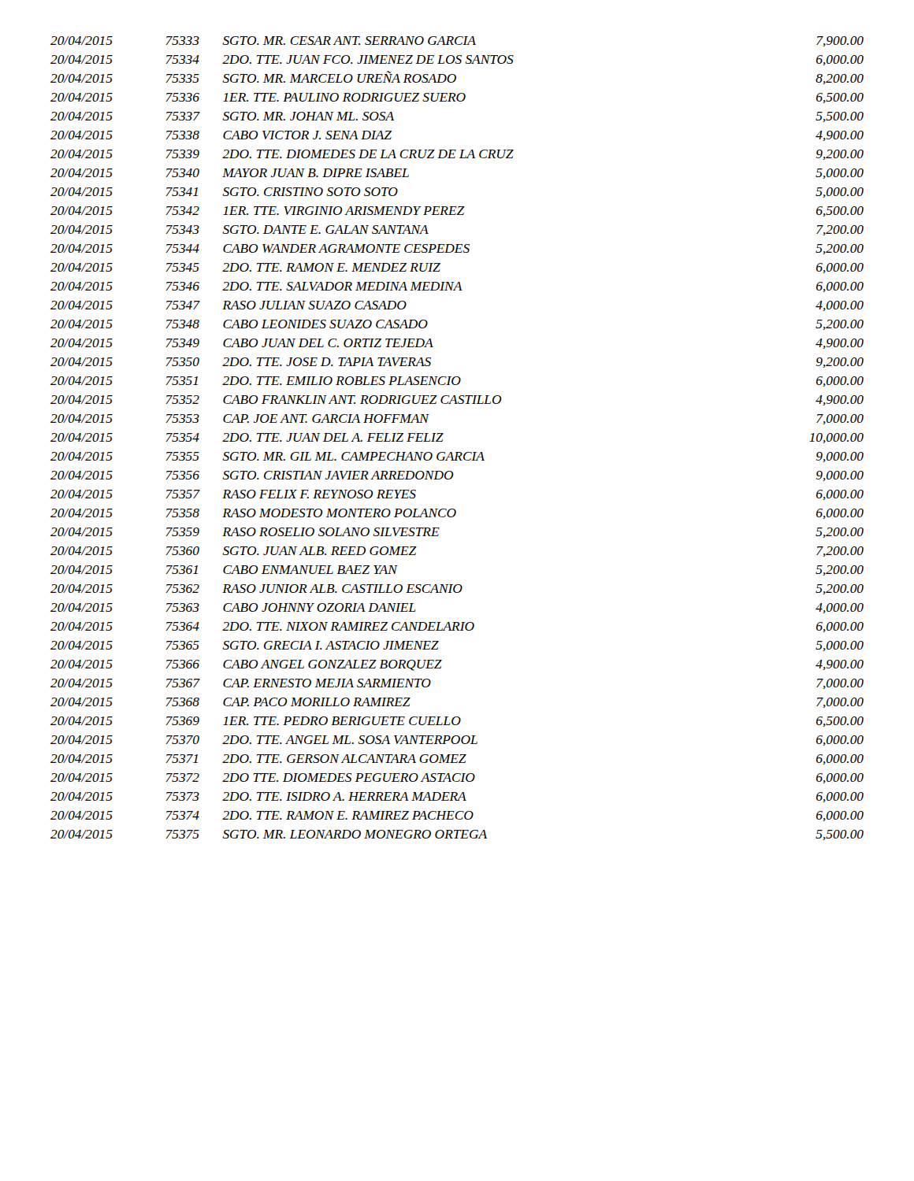| 20/04/2015 | 75333 | SGTO. MR. CESAR ANT. SERRANO GARCIA | 7,900.00 |
| 20/04/2015 | 75334 | 2DO. TTE. JUAN FCO. JIMENEZ DE LOS SANTOS | 6,000.00 |
| 20/04/2015 | 75335 | SGTO. MR. MARCELO UREÑA ROSADO | 8,200.00 |
| 20/04/2015 | 75336 | 1ER. TTE. PAULINO RODRIGUEZ SUERO | 6,500.00 |
| 20/04/2015 | 75337 | SGTO. MR. JOHAN ML. SOSA | 5,500.00 |
| 20/04/2015 | 75338 | CABO VICTOR J. SENA DIAZ | 4,900.00 |
| 20/04/2015 | 75339 | 2DO. TTE. DIOMEDES DE LA CRUZ DE LA CRUZ | 9,200.00 |
| 20/04/2015 | 75340 | MAYOR JUAN B. DIPRE ISABEL | 5,000.00 |
| 20/04/2015 | 75341 | SGTO. CRISTINO SOTO SOTO | 5,000.00 |
| 20/04/2015 | 75342 | 1ER. TTE. VIRGINIO ARISMENDY PEREZ | 6,500.00 |
| 20/04/2015 | 75343 | SGTO. DANTE E. GALAN SANTANA | 7,200.00 |
| 20/04/2015 | 75344 | CABO WANDER AGRAMONTE CESPEDES | 5,200.00 |
| 20/04/2015 | 75345 | 2DO. TTE. RAMON E. MENDEZ RUIZ | 6,000.00 |
| 20/04/2015 | 75346 | 2DO. TTE. SALVADOR MEDINA MEDINA | 6,000.00 |
| 20/04/2015 | 75347 | RASO JULIAN SUAZO CASADO | 4,000.00 |
| 20/04/2015 | 75348 | CABO LEONIDES SUAZO CASADO | 5,200.00 |
| 20/04/2015 | 75349 | CABO JUAN DEL C. ORTIZ TEJEDA | 4,900.00 |
| 20/04/2015 | 75350 | 2DO. TTE. JOSE D. TAPIA TAVERAS | 9,200.00 |
| 20/04/2015 | 75351 | 2DO. TTE. EMILIO ROBLES PLASENCIO | 6,000.00 |
| 20/04/2015 | 75352 | CABO FRANKLIN ANT. RODRIGUEZ CASTILLO | 4,900.00 |
| 20/04/2015 | 75353 | CAP. JOE ANT. GARCIA HOFFMAN | 7,000.00 |
| 20/04/2015 | 75354 | 2DO. TTE. JUAN DEL A. FELIZ FELIZ | 10,000.00 |
| 20/04/2015 | 75355 | SGTO. MR. GIL ML. CAMPECHANO GARCIA | 9,000.00 |
| 20/04/2015 | 75356 | SGTO. CRISTIAN JAVIER ARREDONDO | 9,000.00 |
| 20/04/2015 | 75357 | RASO FELIX F. REYNOSO REYES | 6,000.00 |
| 20/04/2015 | 75358 | RASO MODESTO MONTERO POLANCO | 6,000.00 |
| 20/04/2015 | 75359 | RASO ROSELIO SOLANO SILVESTRE | 5,200.00 |
| 20/04/2015 | 75360 | SGTO. JUAN ALB. REED GOMEZ | 7,200.00 |
| 20/04/2015 | 75361 | CABO ENMANUEL BAEZ YAN | 5,200.00 |
| 20/04/2015 | 75362 | RASO JUNIOR ALB. CASTILLO ESCANIO | 5,200.00 |
| 20/04/2015 | 75363 | CABO JOHNNY OZORIA DANIEL | 4,000.00 |
| 20/04/2015 | 75364 | 2DO. TTE. NIXON RAMIREZ CANDELARIO | 6,000.00 |
| 20/04/2015 | 75365 | SGTO. GRECIA I. ASTACIO JIMENEZ | 5,000.00 |
| 20/04/2015 | 75366 | CABO ANGEL GONZALEZ BORQUEZ | 4,900.00 |
| 20/04/2015 | 75367 | CAP. ERNESTO MEJIA SARMIENTO | 7,000.00 |
| 20/04/2015 | 75368 | CAP. PACO MORILLO RAMIREZ | 7,000.00 |
| 20/04/2015 | 75369 | 1ER. TTE. PEDRO BERIGUETE CUELLO | 6,500.00 |
| 20/04/2015 | 75370 | 2DO. TTE. ANGEL ML. SOSA VANTERPOOL | 6,000.00 |
| 20/04/2015 | 75371 | 2DO. TTE. GERSON ALCANTARA GOMEZ | 6,000.00 |
| 20/04/2015 | 75372 | 2DO TTE. DIOMEDES PEGUERO ASTACIO | 6,000.00 |
| 20/04/2015 | 75373 | 2DO. TTE. ISIDRO A. HERRERA MADERA | 6,000.00 |
| 20/04/2015 | 75374 | 2DO. TTE. RAMON E. RAMIREZ PACHECO | 6,000.00 |
| 20/04/2015 | 75375 | SGTO. MR. LEONARDO MONEGRO ORTEGA | 5,500.00 |